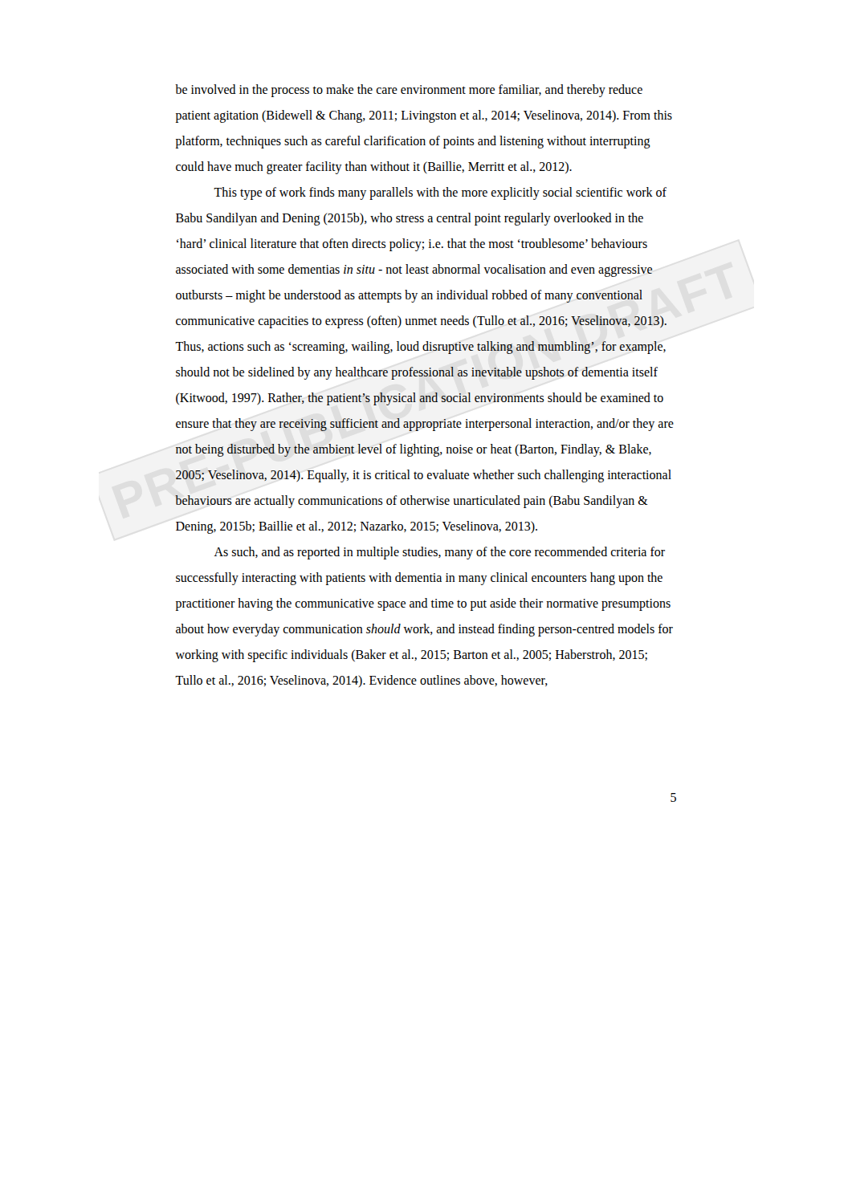PRE-PUBLICATION DRAFT
be involved in the process to make the care environment more familiar, and thereby reduce patient agitation (Bidewell & Chang, 2011; Livingston et al., 2014; Veselinova, 2014). From this platform, techniques such as careful clarification of points and listening without interrupting could have much greater facility than without it (Baillie, Merritt et al., 2012).
This type of work finds many parallels with the more explicitly social scientific work of Babu Sandilyan and Dening (2015b), who stress a central point regularly overlooked in the ‘hard’ clinical literature that often directs policy; i.e. that the most ‘troublesome’ behaviours associated with some dementias in situ - not least abnormal vocalisation and even aggressive outbursts – might be understood as attempts by an individual robbed of many conventional communicative capacities to express (often) unmet needs (Tullo et al., 2016; Veselinova, 2013). Thus, actions such as ‘screaming, wailing, loud disruptive talking and mumbling’, for example, should not be sidelined by any healthcare professional as inevitable upshots of dementia itself (Kitwood, 1997). Rather, the patient’s physical and social environments should be examined to ensure that they are receiving sufficient and appropriate interpersonal interaction, and/or they are not being disturbed by the ambient level of lighting, noise or heat (Barton, Findlay, & Blake, 2005; Veselinova, 2014). Equally, it is critical to evaluate whether such challenging interactional behaviours are actually communications of otherwise unarticulated pain (Babu Sandilyan & Dening, 2015b; Baillie et al., 2012; Nazarko, 2015; Veselinova, 2013).
As such, and as reported in multiple studies, many of the core recommended criteria for successfully interacting with patients with dementia in many clinical encounters hang upon the practitioner having the communicative space and time to put aside their normative presumptions about how everyday communication should work, and instead finding person-centred models for working with specific individuals (Baker et al., 2015; Barton et al., 2005; Haberstroh, 2015; Tullo et al., 2016; Veselinova, 2014). Evidence outlines above, however,
5